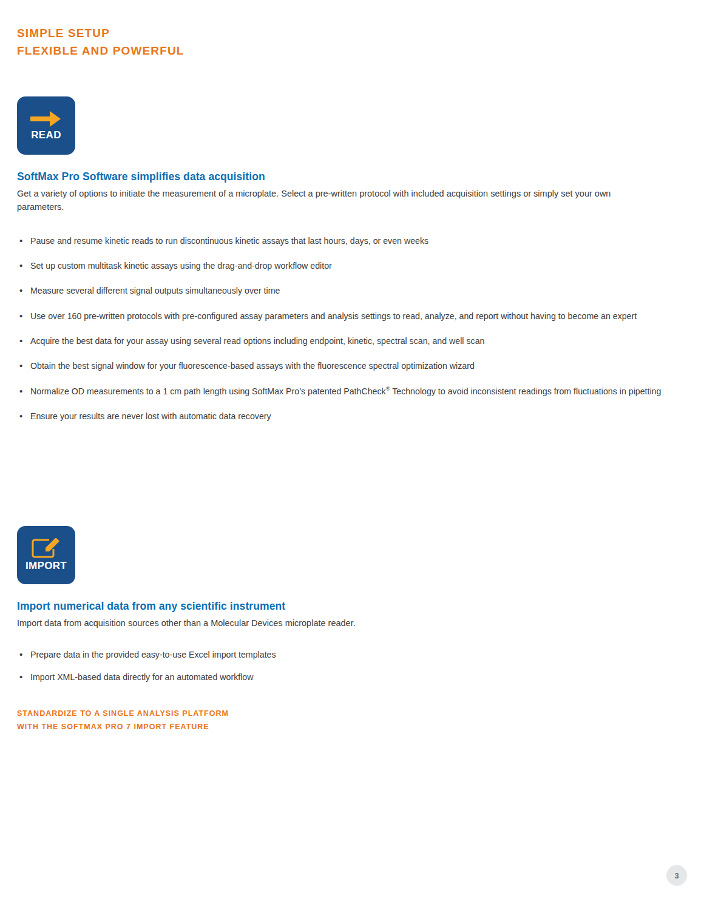Simple setup
Flexible and powerful
READ
SoftMax Pro Software simplifies data acquisition
Get a variety of options to initiate the measurement of a microplate. Select a pre-written protocol with included acquisition settings or simply set your own parameters.
Pause and resume kinetic reads to run discontinuous kinetic assays that last hours, days, or even weeks
Set up custom multitask kinetic assays using the drag-and-drop workflow editor
Measure several different signal outputs simultaneously over time
Use over 160 pre-written protocols with pre-configured assay parameters and analysis settings to read, analyze, and report without having to become an expert
Acquire the best data for your assay using several read options including endpoint, kinetic, spectral scan, and well scan
Obtain the best signal window for your fluorescence-based assays with the fluorescence spectral optimization wizard
Normalize OD measurements to a 1 cm path length using SoftMax Pro’s patented PathCheck® Technology to avoid inconsistent readings from fluctuations in pipetting
Ensure your results are never lost with automatic data recovery
IMPORT
Import numerical data from any scientific instrument
Import data from acquisition sources other than a Molecular Devices microplate reader.
Prepare data in the provided easy-to-use Excel import templates
Import XML-based data directly for an automated workflow
Standardize to a single analysis platform
with the SoftMax Pro 7 import feature
3